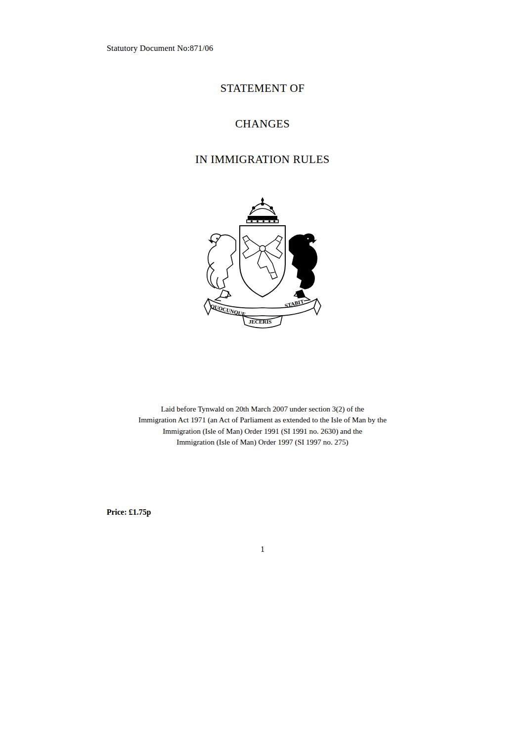Statutory Document No:871/06
STATEMENT OF
CHANGES
IN IMMIGRATION RULES
QUOCUNQUE STABIT JECERIS
Laid before Tynwald on 20th March 2007 under section 3(2) of the
Immigration Act 1971 (an Act of Parliament as extended to the Isle of Man by the
Immigration (Isle of Man) Order 1991 (SI 1991 no. 2630) and the
Immigration (Isle of Man) Order 1997 (SI 1997 no. 275)
Price: £1.75p
1